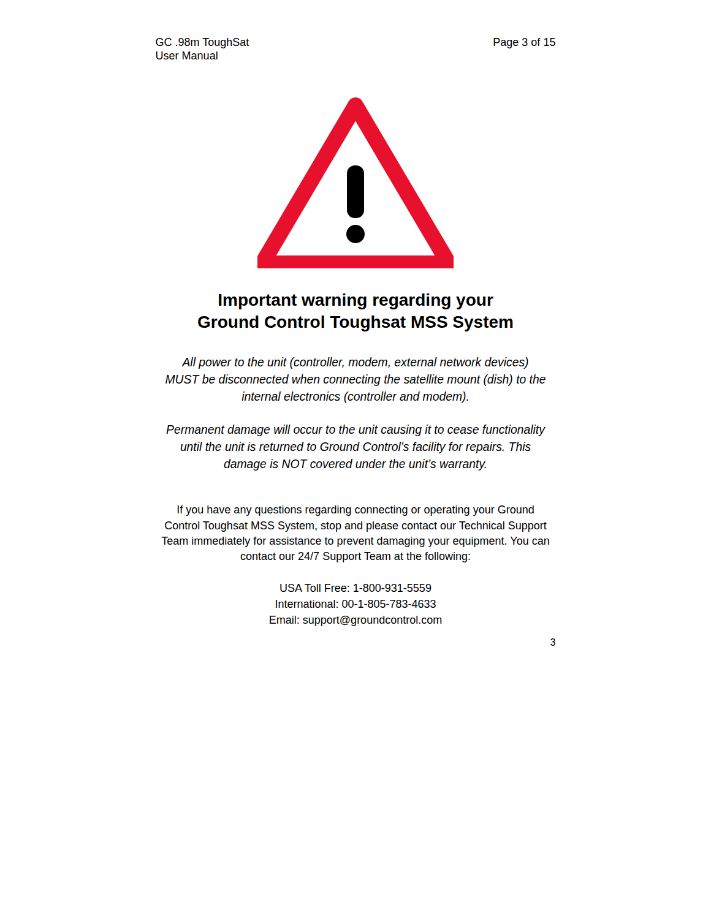GC .98m ToughSat
User Manual
Page 3 of 15
Important warning regarding your
Ground Control Toughsat MSS System
All power to the unit (controller, modem, external network devices) MUST be disconnected when connecting the satellite mount (dish) to the internal electronics (controller and modem).
Permanent damage will occur to the unit causing it to cease functionality until the unit is returned to Ground Control’s facility for repairs. This damage is NOT covered under the unit’s warranty.
If you have any questions regarding connecting or operating your Ground Control Toughsat MSS System, stop and please contact our Technical Support Team immediately for assistance to prevent damaging your equipment. You can contact our 24/7 Support Team at the following:
USA Toll Free: 1-800-931-5559
International: 00-1-805-783-4633
Email: support@groundcontrol.com
3